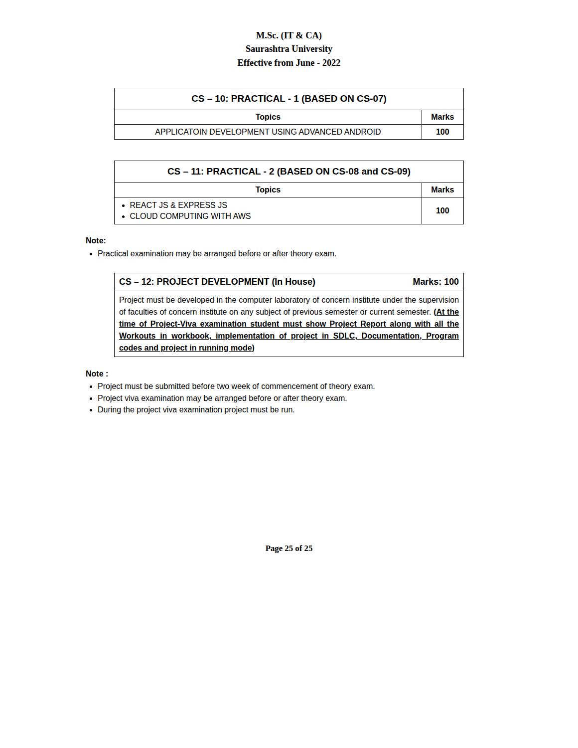M.Sc. (IT & CA)
Saurashtra University
Effective from June - 2022
| CS – 10: PRACTICAL - 1 (BASED ON CS-07) |
| Topics | Marks |
| APPLICATOIN DEVELOPMENT USING ADVANCED ANDROID | 100 |
| CS – 11: PRACTICAL - 2 (BASED ON CS-08 and CS-09) |
| Topics | Marks |
| REACT JS & EXPRESS JS CLOUD COMPUTING WITH AWS | 100 |
Note:
Practical examination may be arranged before or after theory exam.
| CS – 12: PROJECT DEVELOPMENT (In House) Marks: 100 |
| Project must be developed in the computer laboratory of concern institute under the supervision of faculties of concern institute on any subject of previous semester or current semester. (At the time of Project-Viva examination student must show Project Report along with all the Workouts in workbook, implementation of project in SDLC, Documentation, Program codes and project in running mode) |
Note :
Project must be submitted before two week of commencement of theory exam.
Project viva examination may be arranged before or after theory exam.
During the project viva examination project must be run.
Page 25 of 25